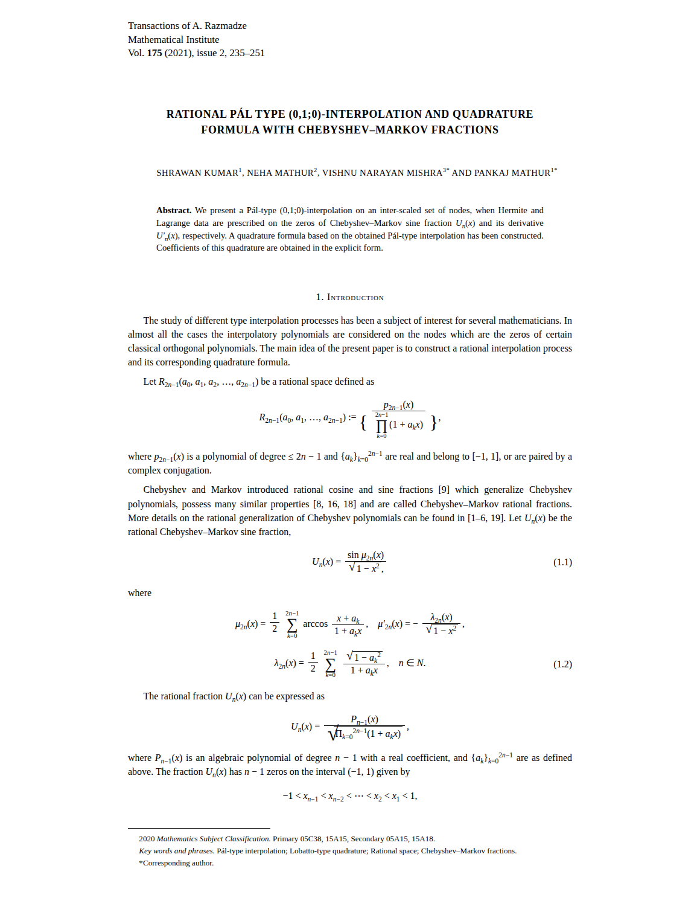Transactions of A. Razmadze
Mathematical Institute
Vol. 175 (2021), issue 2, 235–251
Rational Pál Type (0,1;0)-Interpolation and Quadrature
Formula with Chebyshev–Markov Fractions
Shrawan Kumar1, Neha Mathur2, Vishnu Narayan Mishra3* and Pankaj Mathur1*
Abstract. We present a Pál-type (0,1;0)-interpolation on an inter-scaled set of nodes, when Hermite and Lagrange data are prescribed on the zeros of Chebyshev–Markov sine fraction Un(x) and its derivative U′n(x), respectively. A quadrature formula based on the obtained Pál-type interpolation has been constructed. Coefficients of this quadrature are obtained in the explicit form.
1. Introduction
The study of different type interpolation processes has been a subject of interest for several mathematicians. In almost all the cases the interpolatory polynomials are considered on the nodes which are the zeros of certain classical orthogonal polynomials. The main idea of the present paper is to construct a rational interpolation process and its corresponding quadrature formula.
Let R2n−1(a0, a1, a2, …, a2n−1) be a rational space defined as
R2n−1(a0, a1, …, a2n−1) := { p2n−1(x) 2n−1∏k=0(1 + akx) },
where p2n−1(x) is a polynomial of degree ≤ 2n − 1 and {ak}k=02n−1 are real and belong to [−1, 1], or are paired by a complex conjugation.
Chebyshev and Markov introduced rational cosine and sine fractions [9] which generalize Chebyshev polynomials, possess many similar properties [8, 16, 18] and are called Chebyshev–Markov rational fractions. More details on the rational generalization of Chebyshev polynomials can be found in [1–6, 19]. Let Un(x) be the rational Chebyshev–Markov sine fraction,
Un(x) = sin μ2n(x) 1 − x2, (1.1)
where
μ2n(x) = 12 2n−1∑k=0 arccos x + ak 1 + akx, μ′2n(x) = − λ2n(x) 1 − x2,
λ2n(x) = 12 2n−1∑k=0 1 − ak21 + akx, n ∈ N. (1.2)
The rational fraction Un(x) can be expressed as
Un(x) = Pn−1(x) Πk=02n−1(1 + akx) ,
where Pn−1(x) is an algebraic polynomial of degree n − 1 with a real coefficient, and {ak}k=02n−1 are as defined above. The fraction Un(x) has n − 1 zeros on the interval (−1, 1) given by
−1 < xn−1 < xn−2 < ⋯ < x2 < x1 < 1,
2020 Mathematics Subject Classification. Primary 05C38, 15A15, Secondary 05A15, 15A18.
Key words and phrases. Pál-type interpolation; Lobatto-type quadrature; Rational space; Chebyshev–Markov fractions.
*Corresponding author.